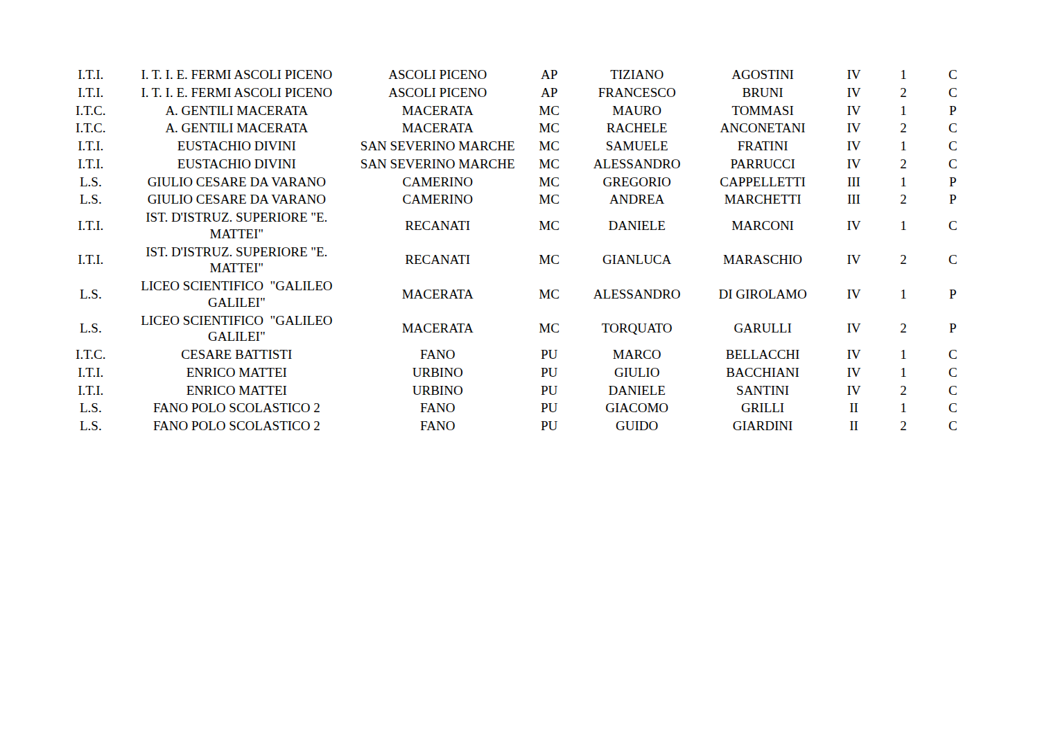| I.T.I. | I. T. I. E. FERMI ASCOLI PICENO | ASCOLI PICENO | AP | TIZIANO | AGOSTINI | IV | 1 | C |
| I.T.I. | I. T. I. E. FERMI ASCOLI PICENO | ASCOLI PICENO | AP | FRANCESCO | BRUNI | IV | 2 | C |
| I.T.C. | A. GENTILI MACERATA | MACERATA | MC | MAURO | TOMMASI | IV | 1 | P |
| I.T.C. | A. GENTILI MACERATA | MACERATA | MC | RACHELE | ANCONETANI | IV | 2 | C |
| I.T.I. | EUSTACHIO DIVINI | SAN SEVERINO MARCHE | MC | SAMUELE | FRATINI | IV | 1 | C |
| I.T.I. | EUSTACHIO DIVINI | SAN SEVERINO MARCHE | MC | ALESSANDRO | PARRUCCI | IV | 2 | C |
| L.S. | GIULIO CESARE DA VARANO | CAMERINO | MC | GREGORIO | CAPPELLETTI | III | 1 | P |
| L.S. | GIULIO CESARE DA VARANO | CAMERINO | MC | ANDREA | MARCHETTI | III | 2 | P |
| I.T.I. | IST. D'ISTRUZ. SUPERIORE "E. MATTEI" | RECANATI | MC | DANIELE | MARCONI | IV | 1 | C |
| I.T.I. | IST. D'ISTRUZ. SUPERIORE "E. MATTEI" | RECANATI | MC | GIANLUCA | MARASCHIO | IV | 2 | C |
| L.S. | LICEO SCIENTIFICO "GALILEO GALILEI" | MACERATA | MC | ALESSANDRO | DI GIROLAMO | IV | 1 | P |
| L.S. | LICEO SCIENTIFICO "GALILEO GALILEI" | MACERATA | MC | TORQUATO | GARULLI | IV | 2 | P |
| I.T.C. | CESARE BATTISTI | FANO | PU | MARCO | BELLACCHI | IV | 1 | C |
| I.T.I. | ENRICO MATTEI | URBINO | PU | GIULIO | BACCHIANI | IV | 1 | C |
| I.T.I. | ENRICO MATTEI | URBINO | PU | DANIELE | SANTINI | IV | 2 | C |
| L.S. | FANO POLO SCOLASTICO 2 | FANO | PU | GIACOMO | GRILLI | II | 1 | C |
| L.S. | FANO POLO SCOLASTICO 2 | FANO | PU | GUIDO | GIARDINI | II | 2 | C |